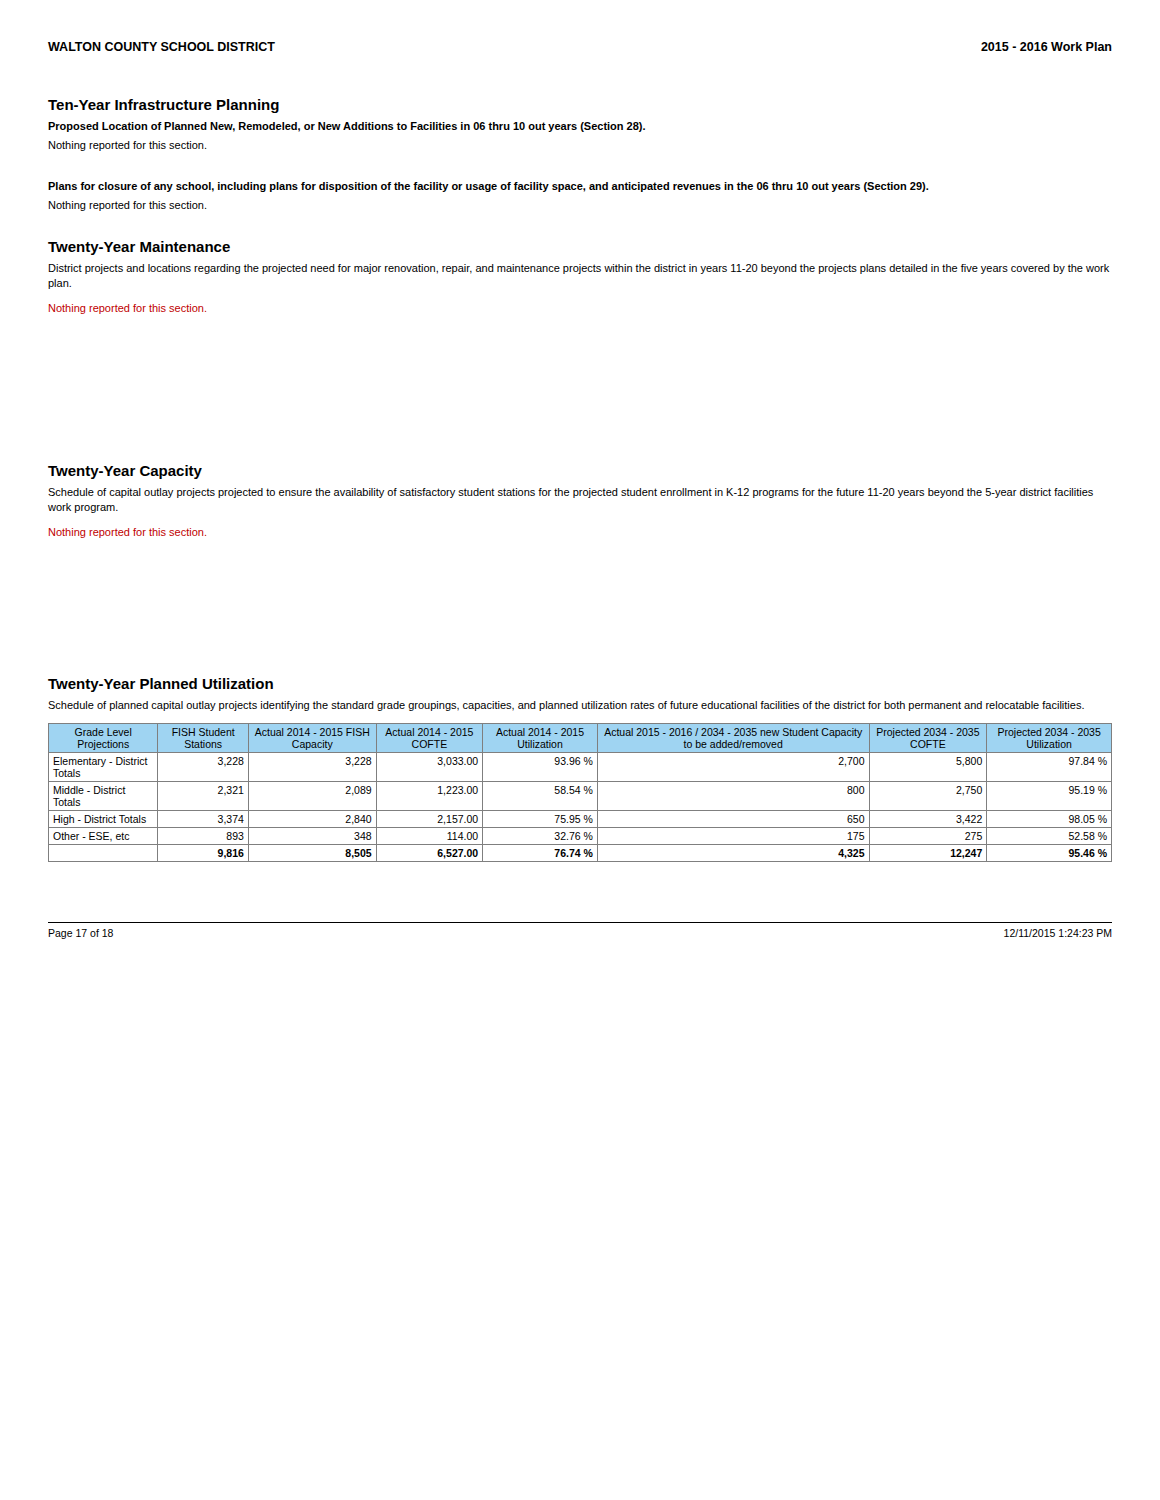WALTON COUNTY SCHOOL DISTRICT 2015 - 2016 Work Plan
Ten-Year Infrastructure Planning
Proposed Location of Planned New, Remodeled, or New Additions to Facilities in 06 thru 10 out years (Section 28).
Nothing reported for this section.
Plans for closure of any school, including plans for disposition of the facility or usage of facility space, and anticipated revenues in the 06 thru 10 out years (Section 29).
Nothing reported for this section.
Twenty-Year Maintenance
District projects and locations regarding the projected need for major renovation, repair, and maintenance projects within the district in years 11-20 beyond the projects plans detailed in the five years covered by the work plan.
Nothing reported for this section.
Twenty-Year Capacity
Schedule of capital outlay projects projected to ensure the availability of satisfactory student stations for the projected student enrollment in K-12 programs for the future 11-20 years beyond the 5-year district facilities work program.
Nothing reported for this section.
Twenty-Year Planned Utilization
Schedule of planned capital outlay projects identifying the standard grade groupings, capacities, and planned utilization rates of future educational facilities of the district for both permanent and relocatable facilities.
| Grade Level Projections | FISH Student Stations | Actual 2014 - 2015 FISH Capacity | Actual 2014 - 2015 COFTE | Actual 2014 - 2015 Utilization | Actual 2015 - 2016 / 2034 - 2035 new Student Capacity to be added/removed | Projected 2034 - 2035 COFTE | Projected 2034 - 2035 Utilization |
| --- | --- | --- | --- | --- | --- | --- | --- |
| Elementary - District Totals | 3,228 | 3,228 | 3,033.00 | 93.96 % | 2,700 | 5,800 | 97.84 % |
| Middle - District Totals | 2,321 | 2,089 | 1,223.00 | 58.54 % | 800 | 2,750 | 95.19 % |
| High - District Totals | 3,374 | 2,840 | 2,157.00 | 75.95 % | 650 | 3,422 | 98.05 % |
| Other - ESE, etc | 893 | 348 | 114.00 | 32.76 % | 175 | 275 | 52.58 % |
| | 9,816 | 8,505 | 6,527.00 | 76.74 % | 4,325 | 12,247 | 95.46 % |
Page 17 of 18 12/11/2015 1:24:23 PM